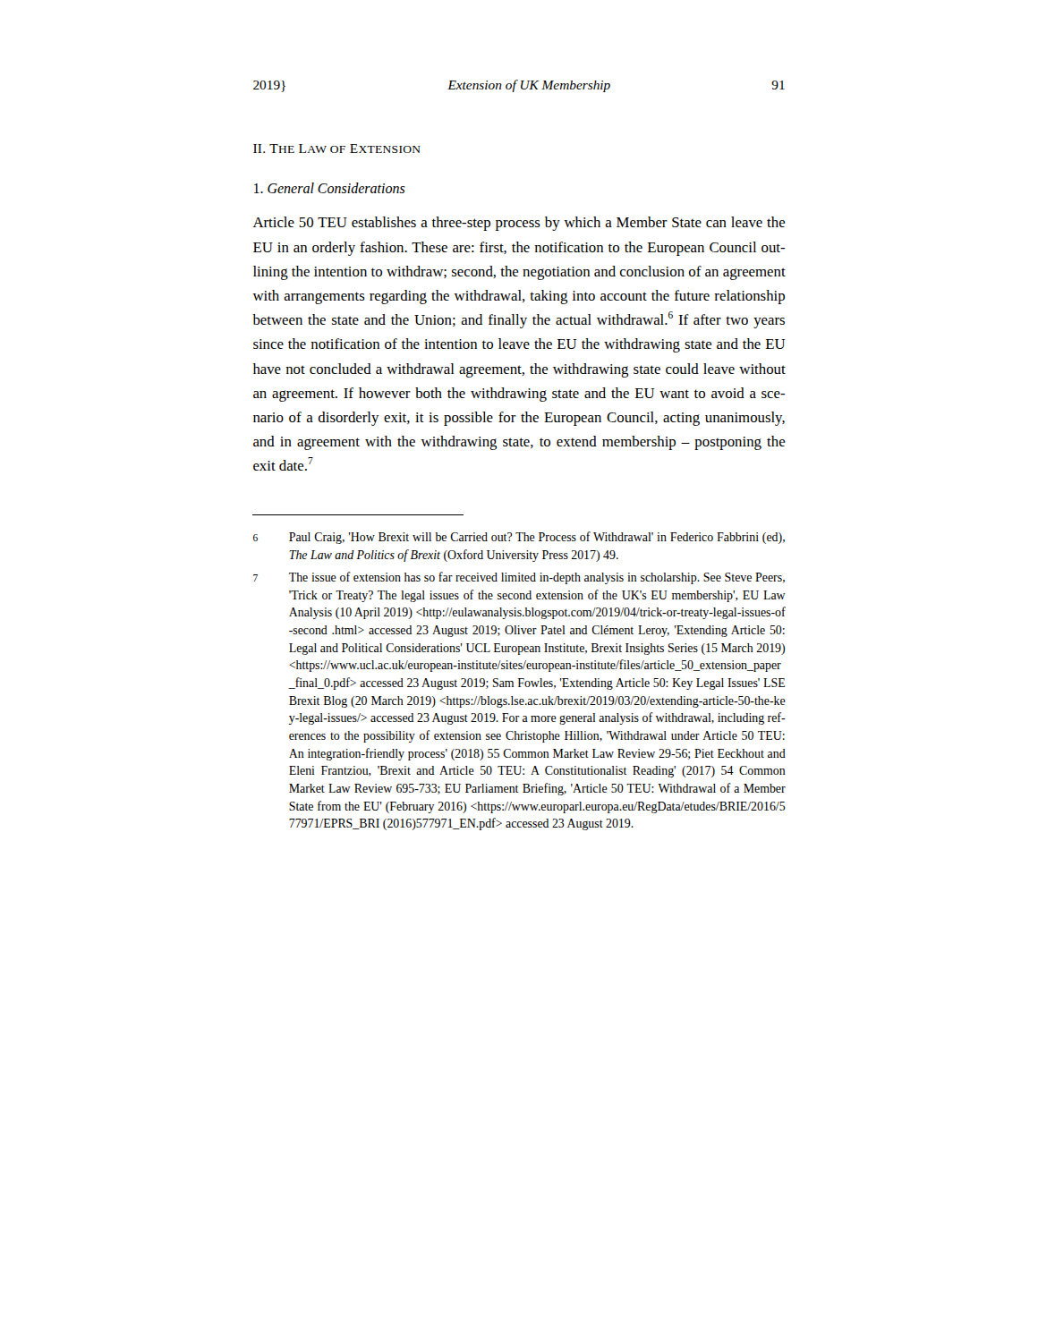2019} Extension of UK Membership 91
II. THE LAW OF EXTENSION
1. General Considerations
Article 50 TEU establishes a three-step process by which a Member State can leave the EU in an orderly fashion. These are: first, the notification to the European Council outlining the intention to withdraw; second, the negotiation and conclusion of an agreement with arrangements regarding the withdrawal, taking into account the future relationship between the state and the Union; and finally the actual withdrawal.6 If after two years since the notification of the intention to leave the EU the withdrawing state and the EU have not concluded a withdrawal agreement, the withdrawing state could leave without an agreement. If however both the withdrawing state and the EU want to avoid a scenario of a disorderly exit, it is possible for the European Council, acting unanimously, and in agreement with the withdrawing state, to extend membership – postponing the exit date.7
6
Paul Craig, 'How Brexit will be Carried out? The Process of Withdrawal' in Federico Fabbrini (ed), The Law and Politics of Brexit (Oxford University Press 2017) 49.
7
The issue of extension has so far received limited in-depth analysis in scholarship. See Steve Peers, 'Trick or Treaty? The legal issues of the second extension of the UK's EU membership', EU Law Analysis (10 April 2019) <http://eulawanalysis.blogspot.com/2019/04/trick-or-treaty-legal-issues-of-second .html> accessed 23 August 2019; Oliver Patel and Clément Leroy, 'Extending Article 50: Legal and Political Considerations' UCL European Institute, Brexit Insights Series (15 March 2019) <https://www.ucl.ac.uk/european-institute/sites/european-institute/files/article_50_extension_paper_final_0.pdf> accessed 23 August 2019; Sam Fowles, 'Extending Article 50: Key Legal Issues' LSE Brexit Blog (20 March 2019) <https://blogs.lse.ac.uk/brexit/2019/03/20/extending-article-50-the-key-legal-issues/> accessed 23 August 2019. For a more general analysis of withdrawal, including references to the possibility of extension see Christophe Hillion, 'Withdrawal under Article 50 TEU: An integration-friendly process' (2018) 55 Common Market Law Review 29-56; Piet Eeckhout and Eleni Frantziou, 'Brexit and Article 50 TEU: A Constitutionalist Reading' (2017) 54 Common Market Law Review 695-733; EU Parliament Briefing, 'Article 50 TEU: Withdrawal of a Member State from the EU' (February 2016) <https://www.europarl.europa.eu/RegData/etudes/BRIE/2016/577971/EPRS_BRI (2016)577971_EN.pdf> accessed 23 August 2019.